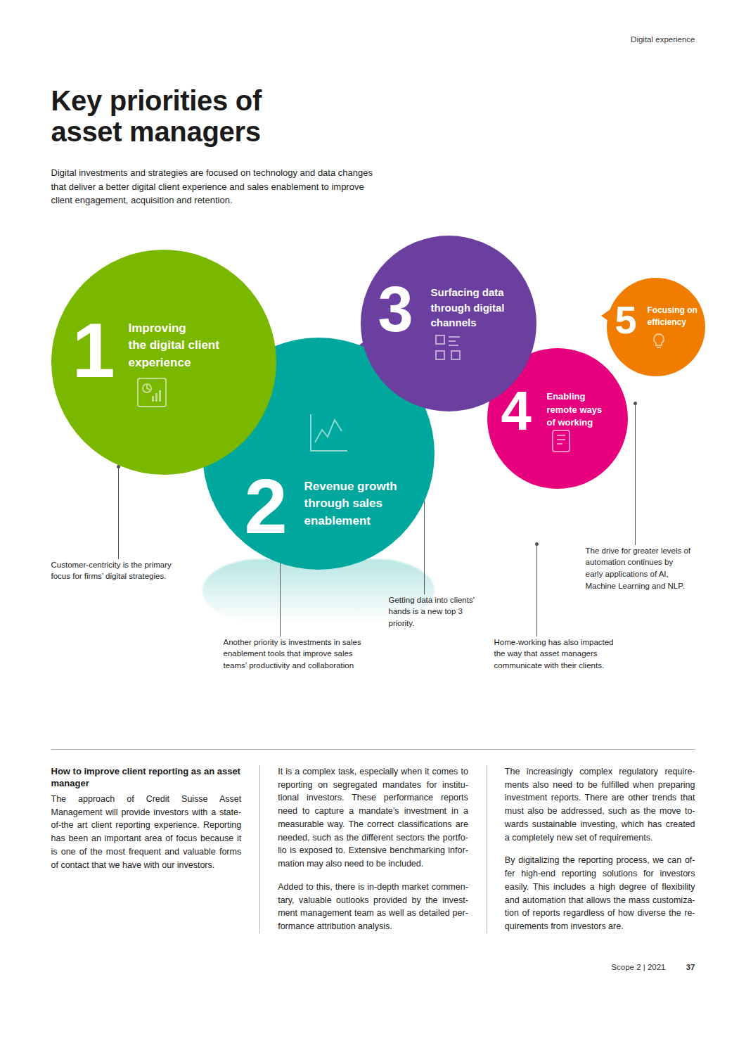Digital experience
Key priorities of
asset managers
Digital investments and strategies are focused on technology and data changes that deliver a better digital client experience and sales enablement to improve client engagement, acquisition and retention.
1 Improving
the digital client
experience
2 Revenue growth
through sales
enablement
3 Surfacing data
through digital
channels
4 Enabling
remote ways
of working
5 Focusing on
efficiency
Customer-centricity is the primary focus for firms’ digital strategies.
Another priority is investments in sales enablement tools that improve sales teams’ productivity and collaboration
Getting data into clients' hands is a new top 3 priority.
Home-working has also impacted the way that asset managers communicate with their clients.
The drive for greater levels of automation continues by early applications of AI, Machine Learning and NLP.
How to improve client reporting as an asset manager
The approach of Credit Suisse Asset Management will provide investors with a state-of-the art client reporting experience. Reporting has been an important area of focus because it is one of the most frequent and valuable forms of contact that we have with our investors.
It is a complex task, especially when it comes to reporting on segregated mandates for institutional investors. These performance reports need to capture a mandate’s investment in a measurable way. The correct classifications are needed, such as the different sectors the portfolio is exposed to. Extensive benchmarking information may also need to be included.
Added to this, there is in-depth market commentary, valuable outlooks provided by the investment management team as well as detailed performance attribution analysis.
The increasingly complex regulatory requirements also need to be fulfilled when preparing investment reports. There are other trends that must also be addressed, such as the move towards sustainable investing, which has created a completely new set of requirements.
By digitalizing the reporting process, we can offer high-end reporting solutions for investors easily. This includes a high degree of flexibility and automation that allows the mass customization of reports regardless of how diverse the requirements from investors are.
Scope 2 | 2021 37